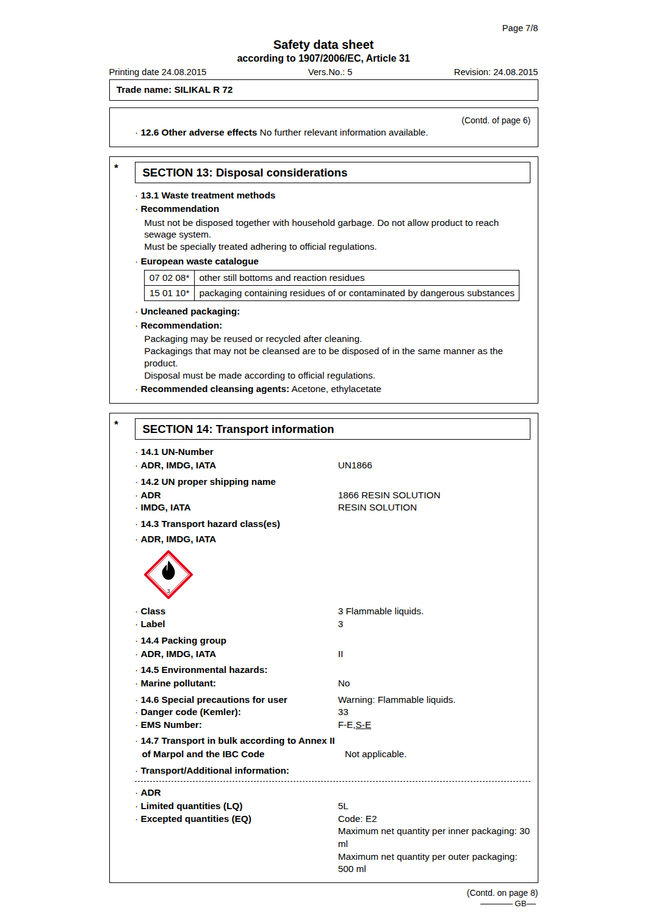Page 7/8
Safety data sheet
according to 1907/2006/EC, Article 31
Printing date 24.08.2015
Vers.No.: 5
Revision: 24.08.2015
Trade name: SILIKAL R 72
(Contd. of page 6)
· 12.6 Other adverse effects No further relevant information available.
*
SECTION 13: Disposal considerations
· 13.1 Waste treatment methods
· Recommendation
Must not be disposed together with household garbage. Do not allow product to reach sewage system.
Must be specially treated adhering to official regulations.
· European waste catalogue
| 07 02 08* | other still bottoms and reaction residues |
| 15 01 10* | packaging containing residues of or contaminated by dangerous substances |
· Uncleaned packaging:
· Recommendation:
Packaging may be reused or recycled after cleaning.
Packagings that may not be cleansed are to be disposed of in the same manner as the product.
Disposal must be made according to official regulations.
· Recommended cleansing agents: Acetone, ethylacetate
*
SECTION 14: Transport information
· 14.1 UN-Number
· ADR, IMDG, IATA
UN1866
· 14.2 UN proper shipping name
· ADR
1866 RESIN SOLUTION
· IMDG, IATA
RESIN SOLUTION
· 14.3 Transport hazard class(es)
· ADR, IMDG, IATA
3
· Class
3 Flammable liquids.
· Label
3
· 14.4 Packing group
· ADR, IMDG, IATA
II
· 14.5 Environmental hazards:
· Marine pollutant:
No
· 14.6 Special precautions for user
Warning: Flammable liquids.
· Danger code (Kemler):
33
· EMS Number:
F-E,S-E
· 14.7 Transport in bulk according to Annex II
of Marpol and the IBC Code
Not applicable.
· Transport/Additional information:
· ADR
· Limited quantities (LQ)
5L
· Excepted quantities (EQ)
Code: E2
Maximum net quantity per inner packaging: 30 ml
Maximum net quantity per outer packaging: 500 ml
(Contd. on page 8)
GB